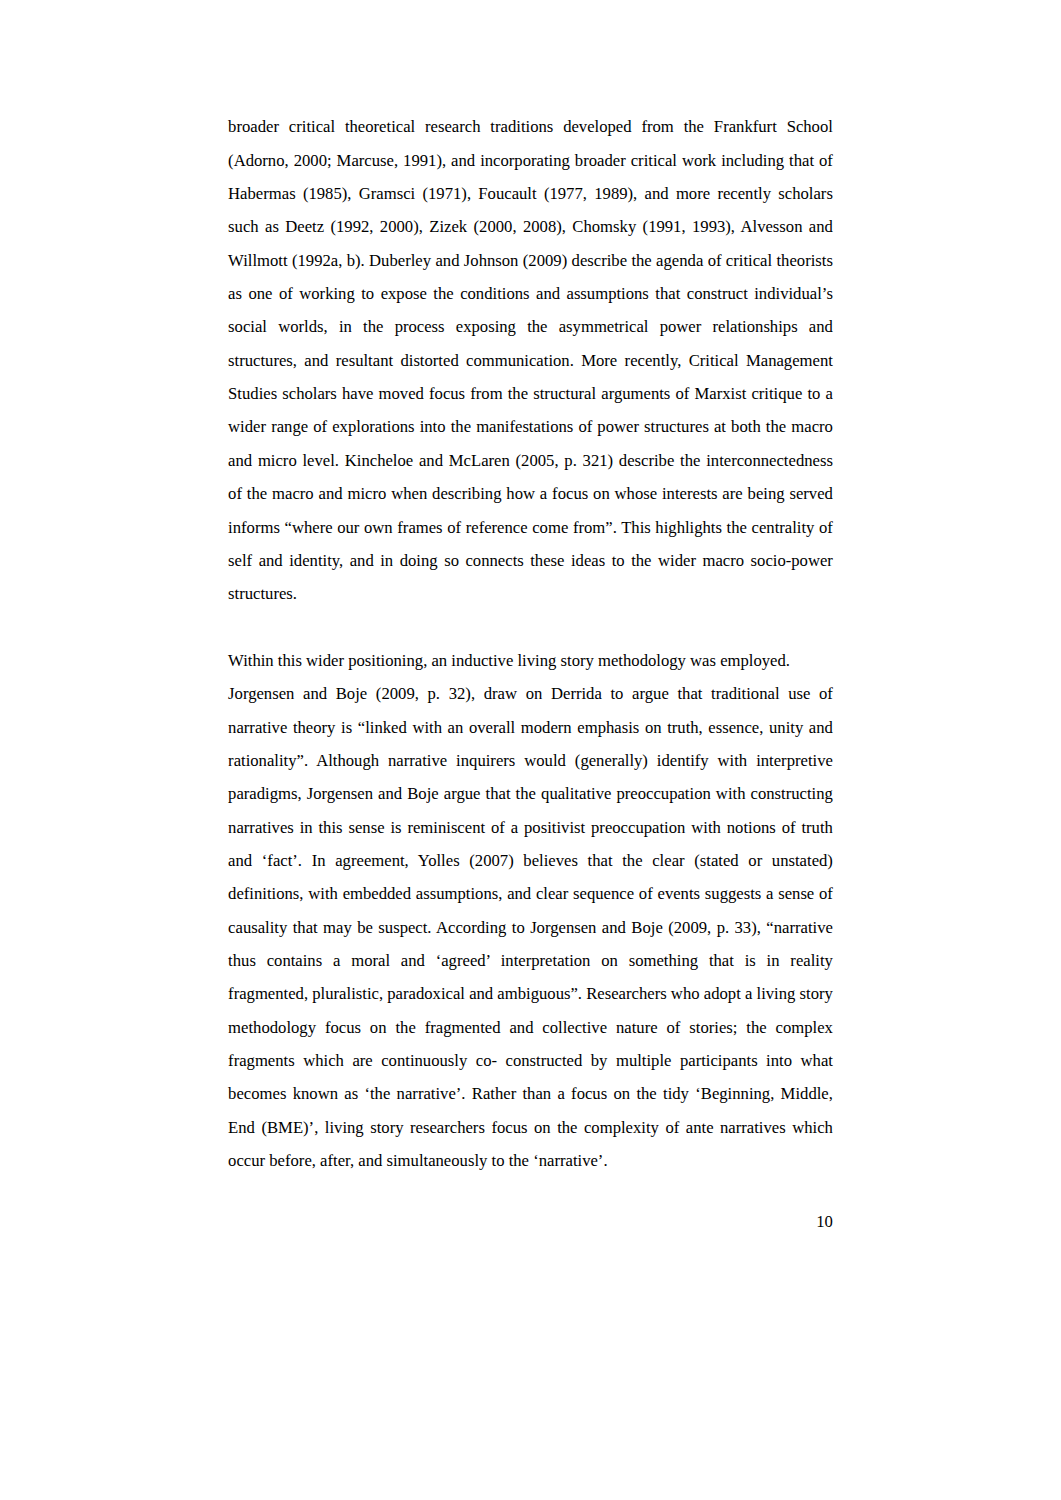broader critical theoretical research traditions developed from the Frankfurt School (Adorno, 2000; Marcuse, 1991), and incorporating broader critical work including that of Habermas (1985), Gramsci (1971), Foucault (1977, 1989), and more recently scholars such as Deetz (1992, 2000), Zizek (2000, 2008), Chomsky (1991, 1993), Alvesson and Willmott (1992a, b). Duberley and Johnson (2009) describe the agenda of critical theorists as one of working to expose the conditions and assumptions that construct individual’s social worlds, in the process exposing the asymmetrical power relationships and structures, and resultant distorted communication. More recently, Critical Management Studies scholars have moved focus from the structural arguments of Marxist critique to a wider range of explorations into the manifestations of power structures at both the macro and micro level. Kincheloe and McLaren (2005, p. 321) describe the interconnectedness of the macro and micro when describing how a focus on whose interests are being served informs “where our own frames of reference come from”. This highlights the centrality of self and identity, and in doing so connects these ideas to the wider macro socio-power structures.
Within this wider positioning, an inductive living story methodology was employed.
Jorgensen and Boje (2009, p. 32), draw on Derrida to argue that traditional use of narrative theory is “linked with an overall modern emphasis on truth, essence, unity and rationality”. Although narrative inquirers would (generally) identify with interpretive paradigms, Jorgensen and Boje argue that the qualitative preoccupation with constructing narratives in this sense is reminiscent of a positivist preoccupation with notions of truth and ‘fact’. In agreement, Yolles (2007) believes that the clear (stated or unstated) definitions, with embedded assumptions, and clear sequence of events suggests a sense of causality that may be suspect. According to Jorgensen and Boje (2009, p. 33), “narrative thus contains a moral and ‘agreed’ interpretation on something that is in reality fragmented, pluralistic, paradoxical and ambiguous”. Researchers who adopt a living story methodology focus on the fragmented and collective nature of stories; the complex fragments which are continuously co- constructed by multiple participants into what becomes known as ‘the narrative’. Rather than a focus on the tidy ‘Beginning, Middle, End (BME)’, living story researchers focus on the complexity of ante narratives which occur before, after, and simultaneously to the ‘narrative’.
10